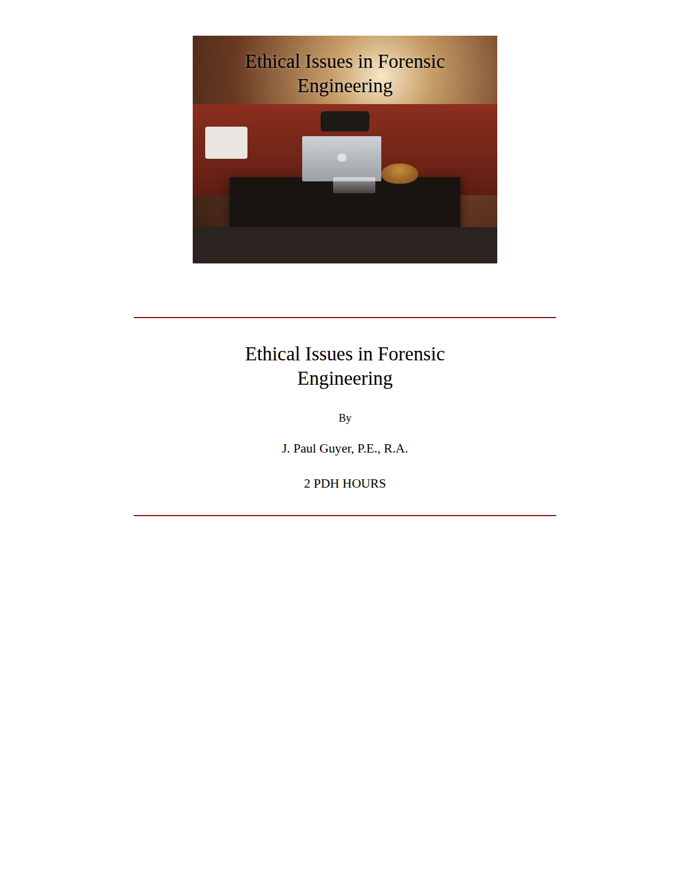Ethical Issues in Forensic
Engineering
Ethical Issues in Forensic
Engineering
By
J. Paul Guyer, P.E., R.A.
2 PDH HOURS